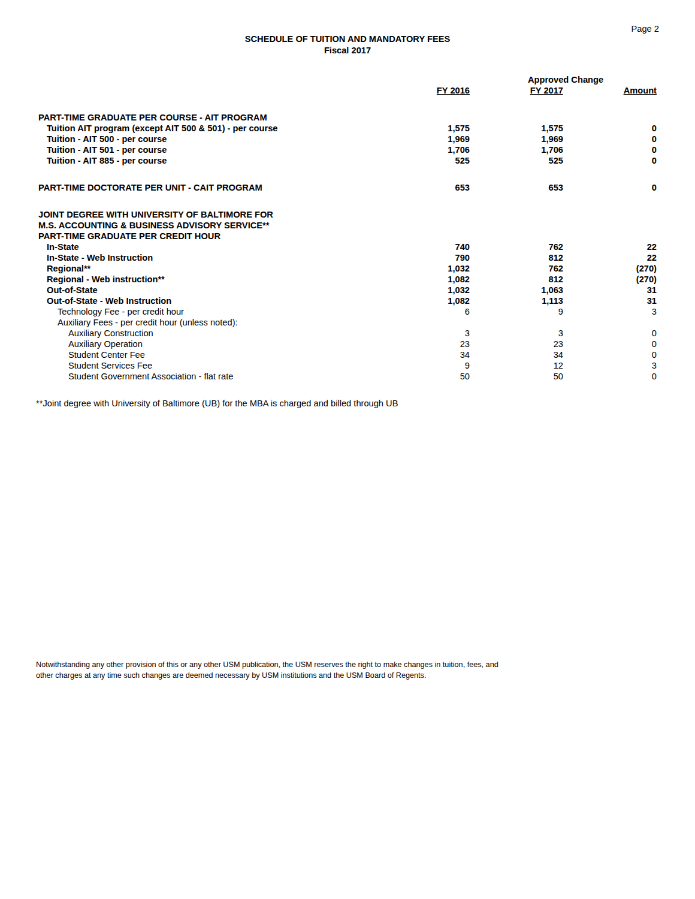Page 2
SCHEDULE OF TUITION AND MANDATORY FEES
Fiscal 2017
| | | Approved Change |
| --- | --- | --- |
| | FY 2016 | FY 2017 | Amount |
| PART-TIME GRADUATE PER COURSE - AIT PROGRAM | | | |
| Tuition AIT program (except AIT 500 & 501) - per course | 1,575 | 1,575 | 0 |
| Tuition - AIT 500 - per course | 1,969 | 1,969 | 0 |
| Tuition - AIT 501 - per course | 1,706 | 1,706 | 0 |
| Tuition - AIT 885 - per course | 525 | 525 | 0 |
| PART-TIME DOCTORATE PER UNIT - CAIT PROGRAM | 653 | 653 | 0 |
| JOINT DEGREE WITH UNIVERSITY OF BALTIMORE FOR | | | |
| M.S. ACCOUNTING & BUSINESS ADVISORY SERVICE** | | | |
| PART-TIME GRADUATE PER CREDIT HOUR | | | |
| In-State | 740 | 762 | 22 |
| In-State - Web Instruction | 790 | 812 | 22 |
| Regional** | 1,032 | 762 | (270) |
| Regional - Web instruction** | 1,082 | 812 | (270) |
| Out-of-State | 1,032 | 1,063 | 31 |
| Out-of-State - Web Instruction | 1,082 | 1,113 | 31 |
| Technology Fee - per credit hour | 6 | 9 | 3 |
| Auxiliary Fees - per credit hour (unless noted): | | | |
| Auxiliary Construction | 3 | 3 | 0 |
| Auxiliary Operation | 23 | 23 | 0 |
| Student Center Fee | 34 | 34 | 0 |
| Student Services Fee | 9 | 12 | 3 |
| Student Government Association - flat rate | 50 | 50 | 0 |
**Joint degree with University of Baltimore (UB) for the MBA is charged and billed through UB
Notwithstanding any other provision of this or any other USM publication, the USM reserves the right to make changes in tuition, fees, and
other charges at any time such changes are deemed necessary by USM institutions and the USM Board of Regents.